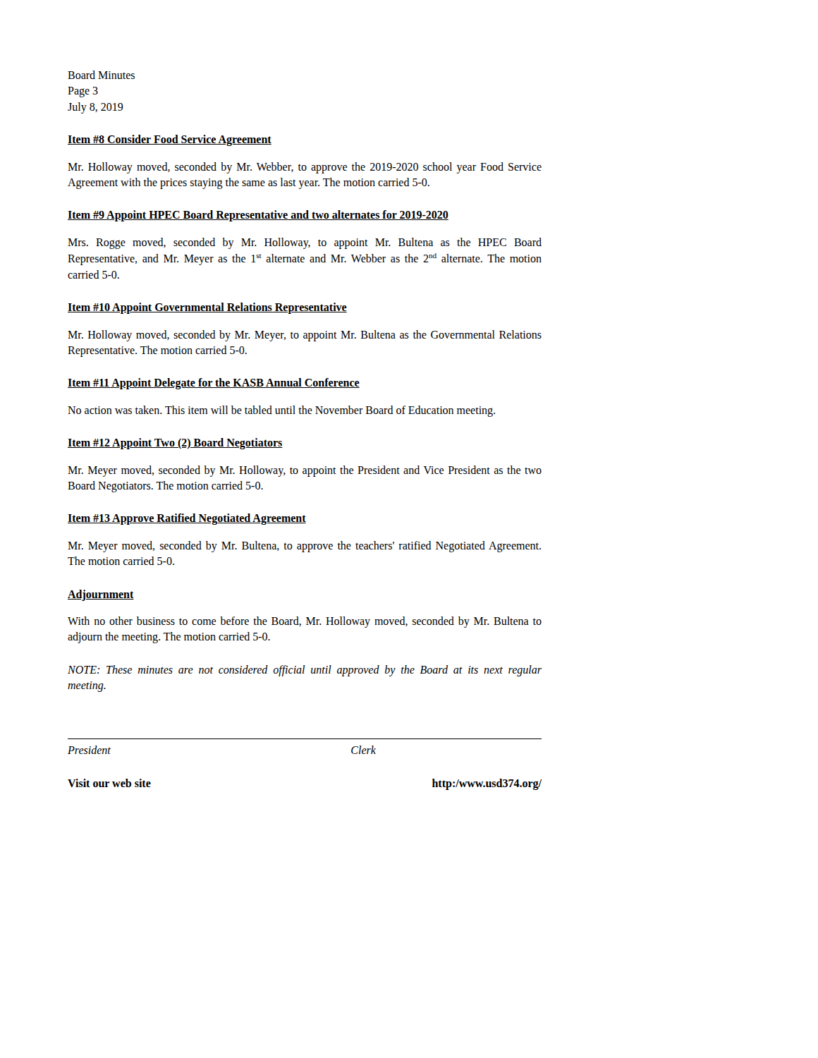Board Minutes
Page 3
July 8, 2019
Item #8 Consider Food Service Agreement
Mr. Holloway moved, seconded by Mr. Webber, to approve the 2019-2020 school year Food Service Agreement with the prices staying the same as last year. The motion carried 5-0.
Item #9 Appoint HPEC Board Representative and two alternates for 2019-2020
Mrs. Rogge moved, seconded by Mr. Holloway, to appoint Mr. Bultena as the HPEC Board Representative, and Mr. Meyer as the 1st alternate and Mr. Webber as the 2nd alternate. The motion carried 5-0.
Item #10 Appoint Governmental Relations Representative
Mr. Holloway moved, seconded by Mr. Meyer, to appoint Mr. Bultena as the Governmental Relations Representative. The motion carried 5-0.
Item #11 Appoint Delegate for the KASB Annual Conference
No action was taken. This item will be tabled until the November Board of Education meeting.
Item #12 Appoint Two (2) Board Negotiators
Mr. Meyer moved, seconded by Mr. Holloway, to appoint the President and Vice President as the two Board Negotiators. The motion carried 5-0.
Item #13 Approve Ratified Negotiated Agreement
Mr. Meyer moved, seconded by Mr. Bultena, to approve the teachers' ratified Negotiated Agreement. The motion carried 5-0.
Adjournment
With no other business to come before the Board, Mr. Holloway moved, seconded by Mr. Bultena to adjourn the meeting. The motion carried 5-0.
NOTE: These minutes are not considered official until approved by the Board at its next regular meeting.
President Clerk
Visit our web site http:/www.usd374.org/